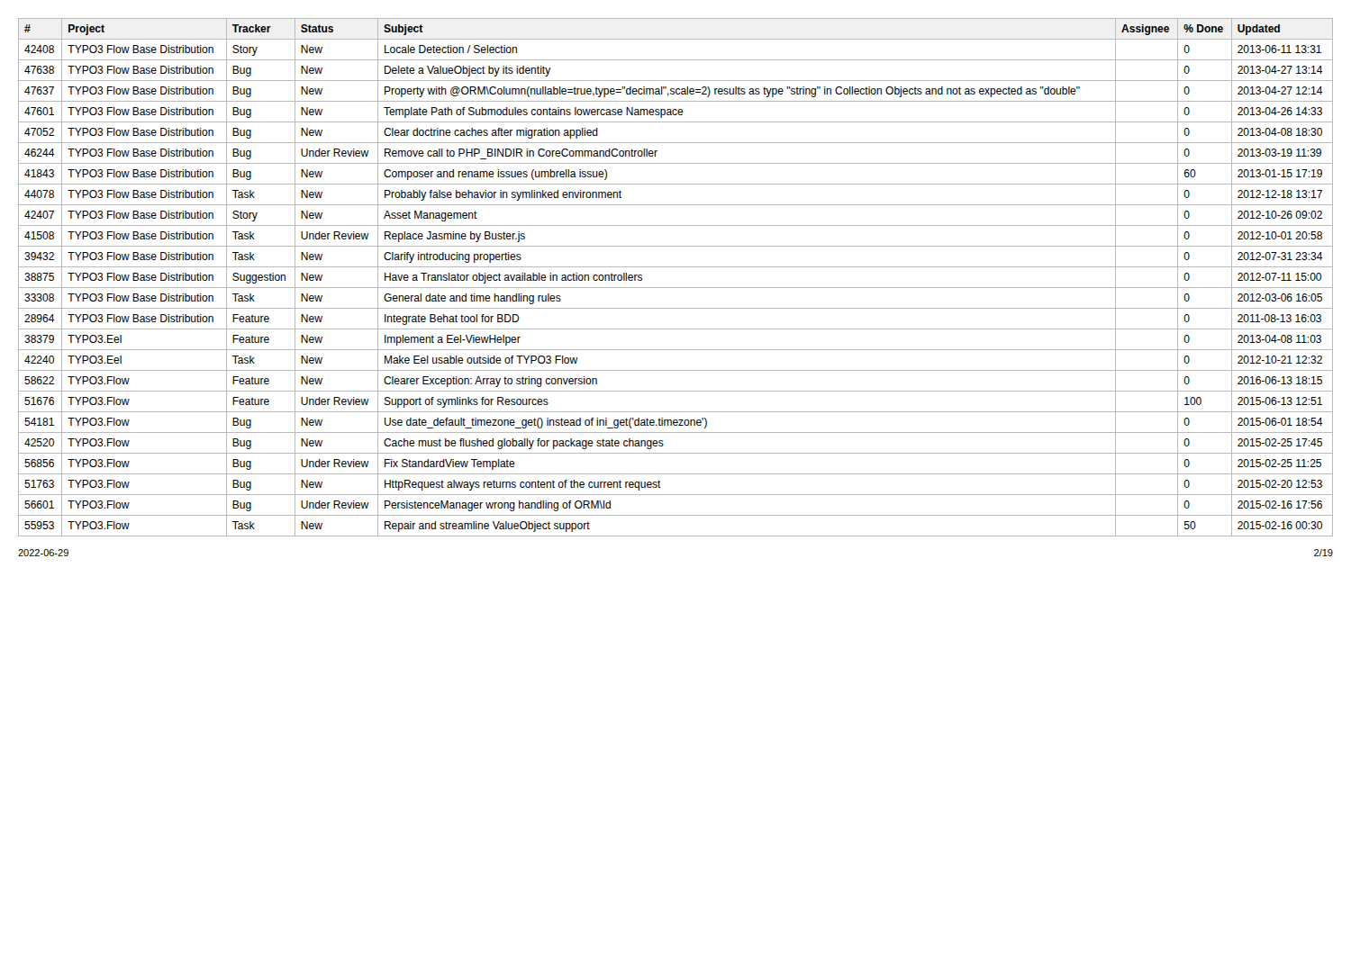| # | Project | Tracker | Status | Subject | Assignee | % Done | Updated |
| --- | --- | --- | --- | --- | --- | --- | --- |
| 42408 | TYPO3 Flow Base Distribution | Story | New | Locale Detection / Selection | | 0 | 2013-06-11 13:31 |
| 47638 | TYPO3 Flow Base Distribution | Bug | New | Delete a ValueObject by its identity | | 0 | 2013-04-27 13:14 |
| 47637 | TYPO3 Flow Base Distribution | Bug | New | Property with @ORM\Column(nullable=true,type="decimal",scale=2) results as type "string" in Collection Objects and not as expected as "double" | | 0 | 2013-04-27 12:14 |
| 47601 | TYPO3 Flow Base Distribution | Bug | New | Template Path of Submodules contains lowercase Namespace | | 0 | 2013-04-26 14:33 |
| 47052 | TYPO3 Flow Base Distribution | Bug | New | Clear doctrine caches after migration applied | | 0 | 2013-04-08 18:30 |
| 46244 | TYPO3 Flow Base Distribution | Bug | Under Review | Remove call to PHP_BINDIR in CoreCommandController | | 0 | 2013-03-19 11:39 |
| 41843 | TYPO3 Flow Base Distribution | Bug | New | Composer and rename issues (umbrella issue) | | 60 | 2013-01-15 17:19 |
| 44078 | TYPO3 Flow Base Distribution | Task | New | Probably false behavior in symlinked environment | | 0 | 2012-12-18 13:17 |
| 42407 | TYPO3 Flow Base Distribution | Story | New | Asset Management | | 0 | 2012-10-26 09:02 |
| 41508 | TYPO3 Flow Base Distribution | Task | Under Review | Replace Jasmine by Buster.js | | 0 | 2012-10-01 20:58 |
| 39432 | TYPO3 Flow Base Distribution | Task | New | Clarify introducing properties | | 0 | 2012-07-31 23:34 |
| 38875 | TYPO3 Flow Base Distribution | Suggestion | New | Have a Translator object available in action controllers | | 0 | 2012-07-11 15:00 |
| 33308 | TYPO3 Flow Base Distribution | Task | New | General date and time handling rules | | 0 | 2012-03-06 16:05 |
| 28964 | TYPO3 Flow Base Distribution | Feature | New | Integrate Behat tool for BDD | | 0 | 2011-08-13 16:03 |
| 38379 | TYPO3.Eel | Feature | New | Implement a Eel-ViewHelper | | 0 | 2013-04-08 11:03 |
| 42240 | TYPO3.Eel | Task | New | Make Eel usable outside of TYPO3 Flow | | 0 | 2012-10-21 12:32 |
| 58622 | TYPO3.Flow | Feature | New | Clearer Exception: Array to string conversion | | 0 | 2016-06-13 18:15 |
| 51676 | TYPO3.Flow | Feature | Under Review | Support of symlinks for Resources | | 100 | 2015-06-13 12:51 |
| 54181 | TYPO3.Flow | Bug | New | Use date_default_timezone_get() instead of ini_get('date.timezone') | | 0 | 2015-06-01 18:54 |
| 42520 | TYPO3.Flow | Bug | New | Cache must be flushed globally for package state changes | | 0 | 2015-02-25 17:45 |
| 56856 | TYPO3.Flow | Bug | Under Review | Fix StandardView Template | | 0 | 2015-02-25 11:25 |
| 51763 | TYPO3.Flow | Bug | New | HttpRequest always returns content of the current request | | 0 | 2015-02-20 12:53 |
| 56601 | TYPO3.Flow | Bug | Under Review | PersistenceManager wrong handling of ORM\Id | | 0 | 2015-02-16 17:56 |
| 55953 | TYPO3.Flow | Task | New | Repair and streamline ValueObject support | | 50 | 2015-02-16 00:30 |
2022-06-29 2/19